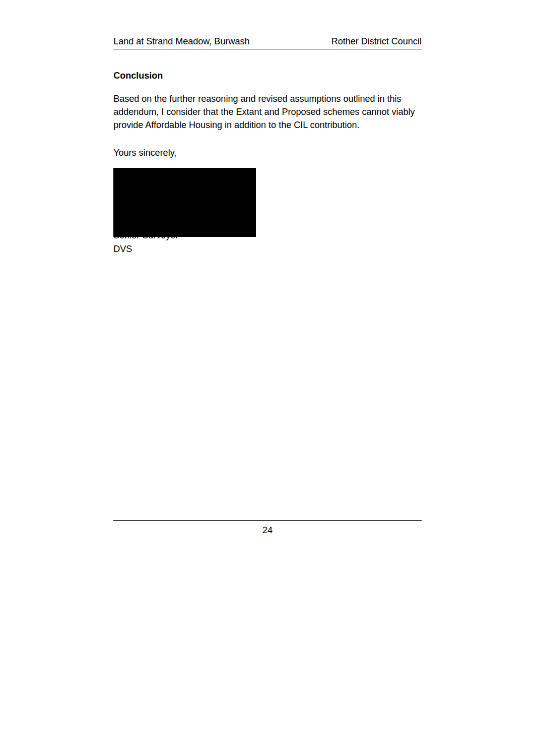Land at Strand Meadow, Burwash
Rother District Council
Conclusion
Based on the further reasoning and revised assumptions outlined in this addendum, I consider that the Extant and Proposed schemes cannot viably provide Affordable Housing in addition to the CIL contribution.
Yours sincerely,
Senior Surveyor
DVS
24